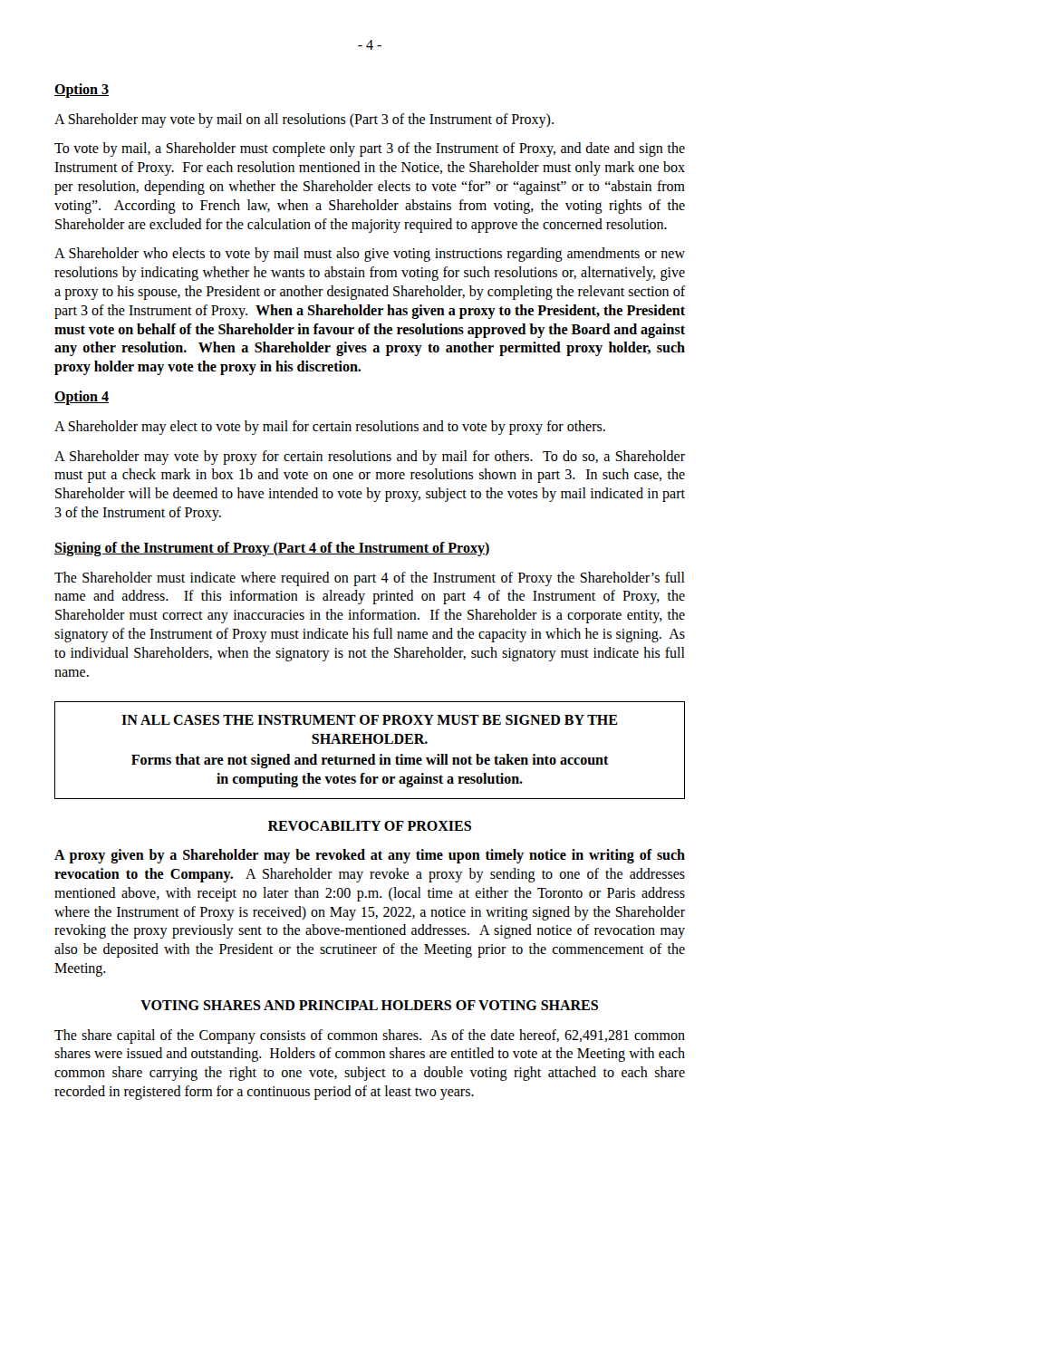- 4 -
Option 3
A Shareholder may vote by mail on all resolutions (Part 3 of the Instrument of Proxy).
To vote by mail, a Shareholder must complete only part 3 of the Instrument of Proxy, and date and sign the Instrument of Proxy. For each resolution mentioned in the Notice, the Shareholder must only mark one box per resolution, depending on whether the Shareholder elects to vote “for” or “against” or to “abstain from voting”. According to French law, when a Shareholder abstains from voting, the voting rights of the Shareholder are excluded for the calculation of the majority required to approve the concerned resolution.
A Shareholder who elects to vote by mail must also give voting instructions regarding amendments or new resolutions by indicating whether he wants to abstain from voting for such resolutions or, alternatively, give a proxy to his spouse, the President or another designated Shareholder, by completing the relevant section of part 3 of the Instrument of Proxy. When a Shareholder has given a proxy to the President, the President must vote on behalf of the Shareholder in favour of the resolutions approved by the Board and against any other resolution. When a Shareholder gives a proxy to another permitted proxy holder, such proxy holder may vote the proxy in his discretion.
Option 4
A Shareholder may elect to vote by mail for certain resolutions and to vote by proxy for others.
A Shareholder may vote by proxy for certain resolutions and by mail for others. To do so, a Shareholder must put a check mark in box 1b and vote on one or more resolutions shown in part 3. In such case, the Shareholder will be deemed to have intended to vote by proxy, subject to the votes by mail indicated in part 3 of the Instrument of Proxy.
Signing of the Instrument of Proxy (Part 4 of the Instrument of Proxy)
The Shareholder must indicate where required on part 4 of the Instrument of Proxy the Shareholder’s full name and address. If this information is already printed on part 4 of the Instrument of Proxy, the Shareholder must correct any inaccuracies in the information. If the Shareholder is a corporate entity, the signatory of the Instrument of Proxy must indicate his full name and the capacity in which he is signing. As to individual Shareholders, when the signatory is not the Shareholder, such signatory must indicate his full name.
IN ALL CASES THE INSTRUMENT OF PROXY MUST BE SIGNED BY THE SHAREHOLDER. Forms that are not signed and returned in time will not be taken into account in computing the votes for or against a resolution.
REVOCABILITY OF PROXIES
A proxy given by a Shareholder may be revoked at any time upon timely notice in writing of such revocation to the Company. A Shareholder may revoke a proxy by sending to one of the addresses mentioned above, with receipt no later than 2:00 p.m. (local time at either the Toronto or Paris address where the Instrument of Proxy is received) on May 15, 2022, a notice in writing signed by the Shareholder revoking the proxy previously sent to the above-mentioned addresses. A signed notice of revocation may also be deposited with the President or the scrutineer of the Meeting prior to the commencement of the Meeting.
VOTING SHARES AND PRINCIPAL HOLDERS OF VOTING SHARES
The share capital of the Company consists of common shares. As of the date hereof, 62,491,281 common shares were issued and outstanding. Holders of common shares are entitled to vote at the Meeting with each common share carrying the right to one vote, subject to a double voting right attached to each share recorded in registered form for a continuous period of at least two years.